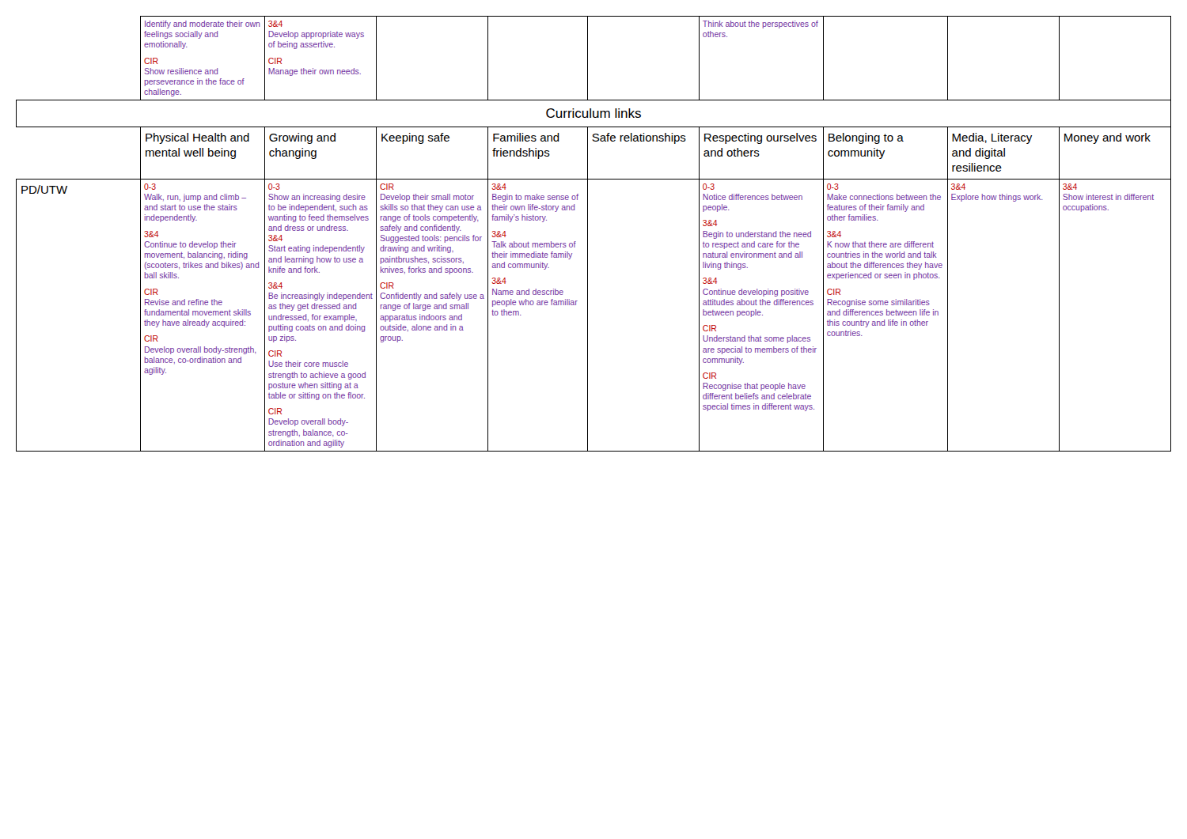| | Identify and moderate their own feelings socially and emotionally. CIR Show resilience and perseverance in the face of challenge. | 3&4 Develop appropriate ways of being assertive. CIR Manage their own needs. | | | | Think about the perspectives of others. | | | |
| Curriculum links |
| | Physical Health and mental well being | Growing and changing | Keeping safe | Families and friendships | Safe relationships | Respecting ourselves and others | Belonging to a community | Media, Literacy and digital resilience | Money and work |
| PD/UTW | 0-3 Walk, run, jump and climb – and start to use the stairs independently. 3&4 Continue to develop their movement, balancing, riding (scooters, trikes and bikes) and ball skills. CIR Revise and refine the fundamental movement skills they have already acquired: CIR Develop overall body-strength, balance, co-ordination and agility. | 0-3 Show an increasing desire to be independent, such as wanting to feed themselves and dress or undress. 3&4 Start eating independently and learning how to use a knife and fork. 3&4 Be increasingly independent as they get dressed and undressed, for example, putting coats on and doing up zips. CIR Use their core muscle strength to achieve a good posture when sitting at a table or sitting on the floor. CIR Develop overall body-strength, balance, co-ordination and agility | CIR Develop their small motor skills so that they can use a range of tools competently, safely and confidently. Suggested tools: pencils for drawing and writing, paintbrushes, scissors, knives, forks and spoons. CIR Confidently and safely use a range of large and small apparatus indoors and outside, alone and in a group. | 3&4 Begin to make sense of their own life-story and family’s history. 3&4 Talk about members of their immediate family and community. 3&4 Name and describe people who are familiar to them. | | 0-3 Notice differences between people. 3&4 Begin to understand the need to respect and care for the natural environment and all living things. 3&4 Continue developing positive attitudes about the differences between people. CIR Understand that some places are special to members of their community. CIR Recognise that people have different beliefs and celebrate special times in different ways. | 0-3 Make connections between the features of their family and other families. 3&4 K now that there are different countries in the world and talk about the differences they have experienced or seen in photos. CIR Recognise some similarities and differences between life in this country and life in other countries. | 3&4 Explore how things work. | 3&4 Show interest in different occupations. |